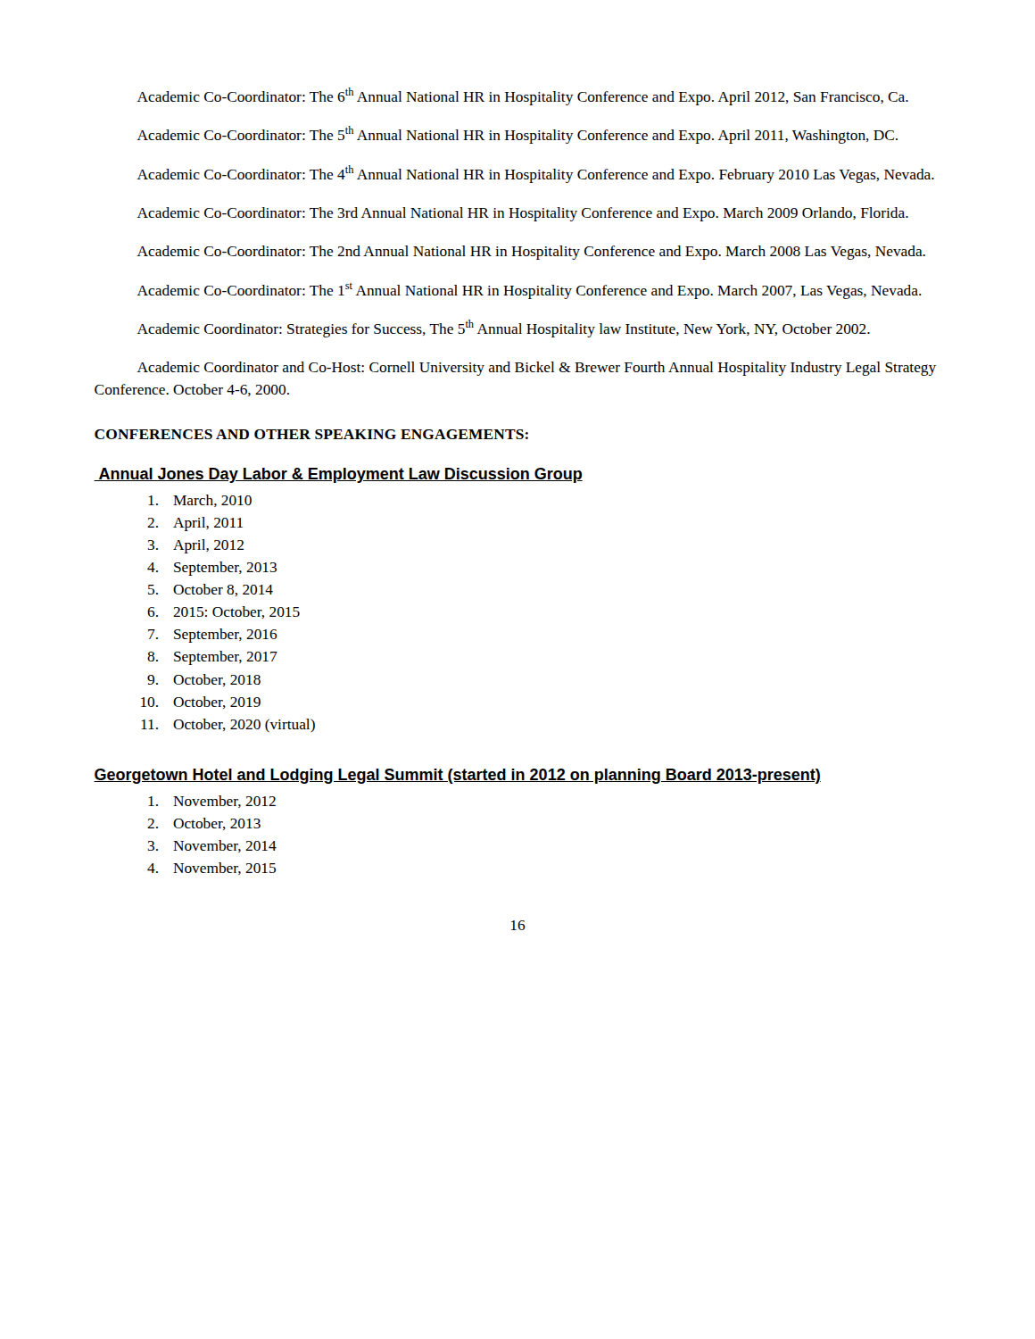Academic Co-Coordinator: The 6th Annual National HR in Hospitality Conference and Expo. April 2012, San Francisco, Ca.
Academic Co-Coordinator: The 5th Annual National HR in Hospitality Conference and Expo. April 2011, Washington, DC.
Academic Co-Coordinator: The 4th Annual National HR in Hospitality Conference and Expo. February 2010 Las Vegas, Nevada.
Academic Co-Coordinator: The 3rd Annual National HR in Hospitality Conference and Expo. March 2009 Orlando, Florida.
Academic Co-Coordinator: The 2nd Annual National HR in Hospitality Conference and Expo. March 2008 Las Vegas, Nevada.
Academic Co-Coordinator: The 1st Annual National HR in Hospitality Conference and Expo. March 2007, Las Vegas, Nevada.
Academic Coordinator: Strategies for Success, The 5th Annual Hospitality law Institute, New York, NY, October 2002.
Academic Coordinator and Co-Host: Cornell University and Bickel & Brewer Fourth Annual Hospitality Industry Legal Strategy Conference. October 4-6, 2000.
CONFERENCES AND OTHER SPEAKING ENGAGEMENTS:
Annual Jones Day Labor & Employment Law Discussion Group
March, 2010
April, 2011
April, 2012
September, 2013
October 8, 2014
2015: October, 2015
September, 2016
September, 2017
October, 2018
October, 2019
October, 2020 (virtual)
Georgetown Hotel and Lodging Legal Summit (started in 2012 on planning Board 2013-present)
November, 2012
October, 2013
November, 2014
November, 2015
16